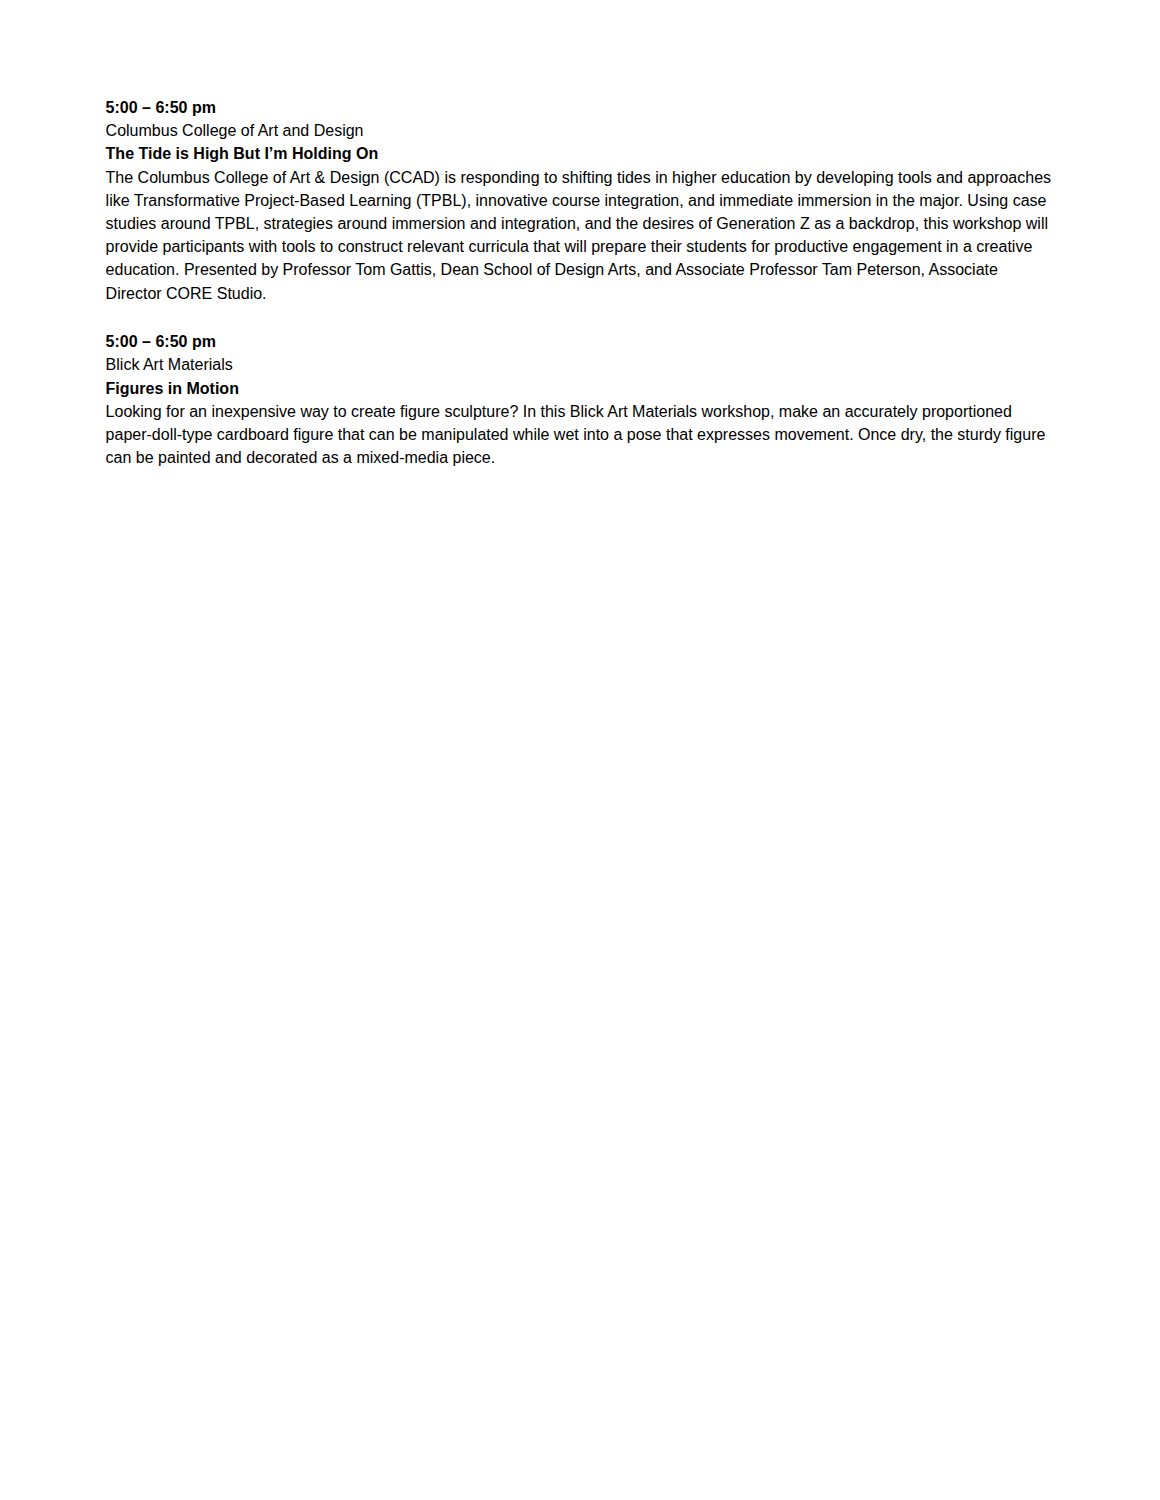5:00 – 6:50 pm
Columbus College of Art and Design
The Tide is High But I’m Holding On
The Columbus College of Art & Design (CCAD) is responding to shifting tides in higher education by developing tools and approaches like Transformative Project-Based Learning (TPBL), innovative course integration, and immediate immersion in the major. Using case studies around TPBL, strategies around immersion and integration, and the desires of Generation Z as a backdrop, this workshop will provide participants with tools to construct relevant curricula that will prepare their students for productive engagement in a creative education. Presented by Professor Tom Gattis, Dean School of Design Arts, and Associate Professor Tam Peterson, Associate Director CORE Studio.
5:00 – 6:50 pm
Blick Art Materials
Figures in Motion
Looking for an inexpensive way to create figure sculpture? In this Blick Art Materials workshop, make an accurately proportioned paper-doll-type cardboard figure that can be manipulated while wet into a pose that expresses movement. Once dry, the sturdy figure can be painted and decorated as a mixed-media piece.